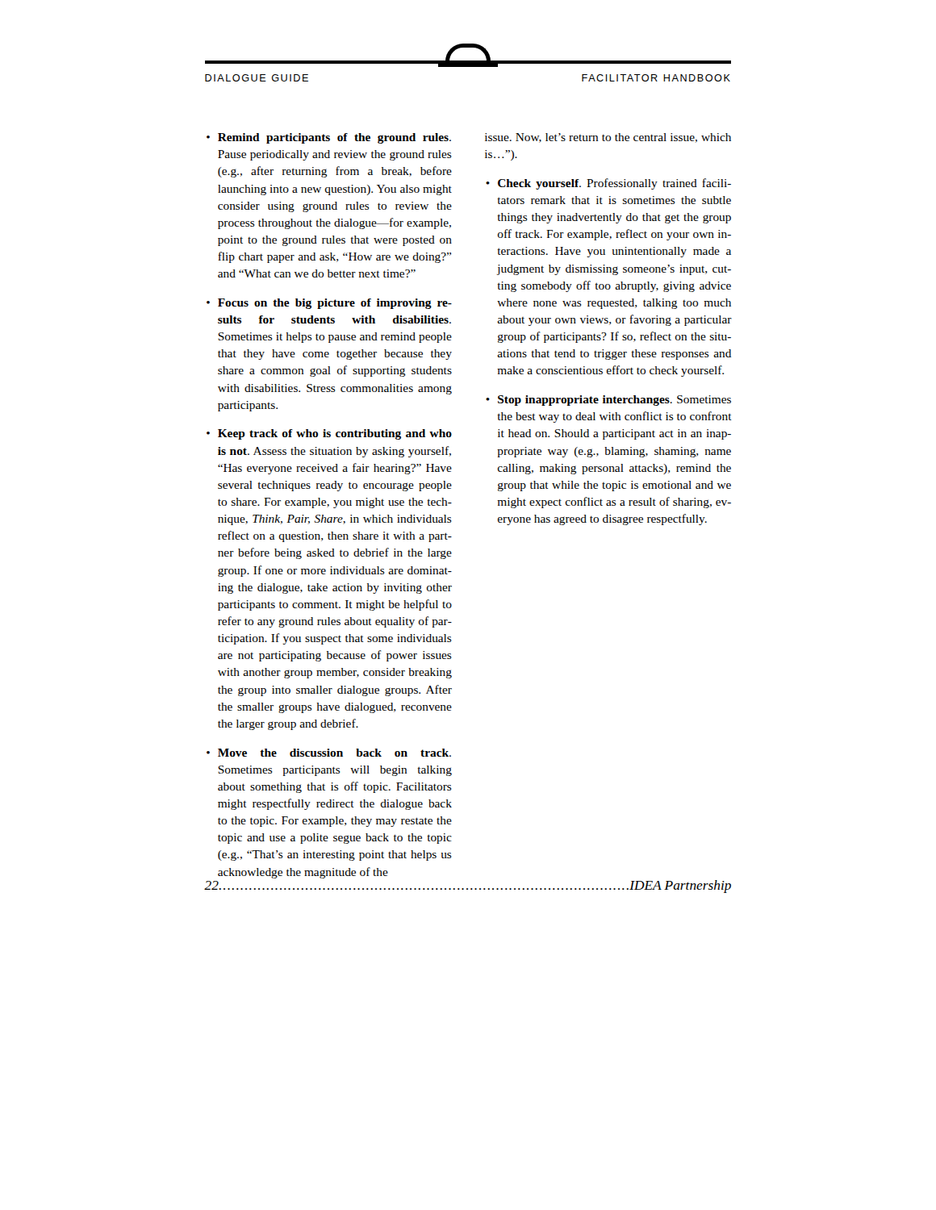Dialogue Guide
Facilitator Handbook
Remind participants of the ground rules. Pause periodically and review the ground rules (e.g., after returning from a break, before launching into a new question). You also might consider using ground rules to review the process throughout the dialogue—for example, point to the ground rules that were posted on flip chart paper and ask, “How are we doing?” and “What can we do better next time?”
Focus on the big picture of improving results for students with disabilities. Sometimes it helps to pause and remind people that they have come together because they share a common goal of supporting students with disabilities. Stress commonalities among participants.
Keep track of who is contributing and who is not. Assess the situation by asking yourself, “Has everyone received a fair hearing?” Have several techniques ready to encourage people to share. For example, you might use the technique, Think, Pair, Share, in which individuals reflect on a question, then share it with a partner before being asked to debrief in the large group. If one or more individuals are dominating the dialogue, take action by inviting other participants to comment. It might be helpful to refer to any ground rules about equality of participation. If you suspect that some individuals are not participating because of power issues with another group member, consider breaking the group into smaller dialogue groups. After the smaller groups have dialogued, reconvene the larger group and debrief.
Move the discussion back on track. Sometimes participants will begin talking about something that is off topic. Facilitators might respectfully redirect the dialogue back to the topic. For example, they may restate the topic and use a polite segue back to the topic (e.g., “That’s an interesting point that helps us acknowledge the magnitude of the
issue. Now, let’s return to the central issue, which is…”).
Check yourself. Professionally trained facilitators remark that it is sometimes the subtle things they inadvertently do that get the group off track. For example, reflect on your own interactions. Have you unintentionally made a judgment by dismissing someone’s input, cutting somebody off too abruptly, giving advice where none was requested, talking too much about your own views, or favoring a particular group of participants? If so, reflect on the situations that tend to trigger these responses and make a conscientious effort to check yourself.
Stop inappropriate interchanges. Sometimes the best way to deal with conflict is to confront it head on. Should a participant act in an inappropriate way (e.g., blaming, shaming, name calling, making personal attacks), remind the group that while the topic is emotional and we might expect conflict as a result of sharing, everyone has agreed to disagree respectfully.
22 .......................................................................................................................... IDEA Partnership